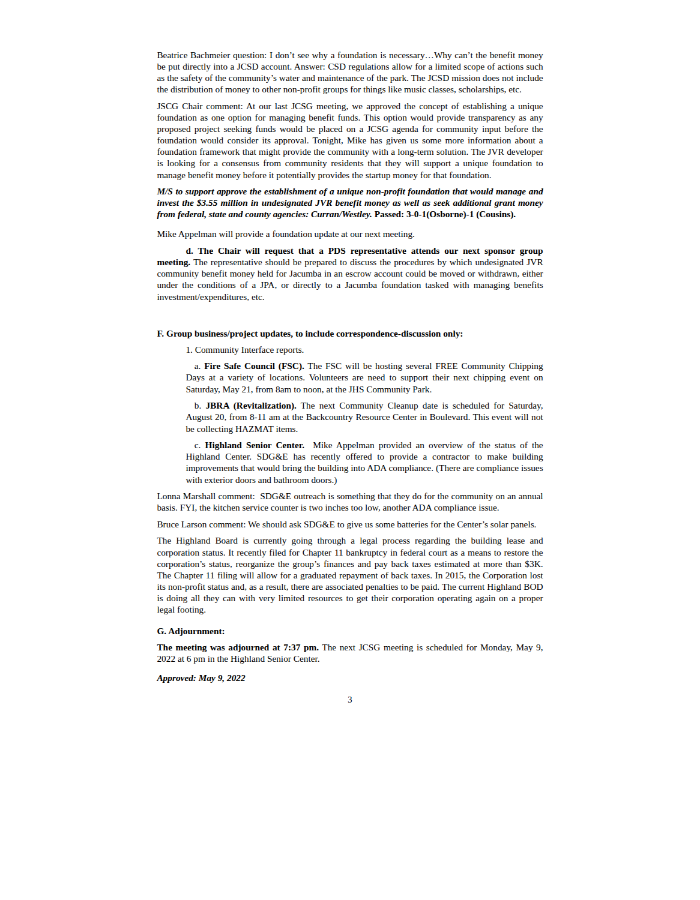Beatrice Bachmeier question: I don’t see why a foundation is necessary…Why can’t the benefit money be put directly into a JCSD account. Answer: CSD regulations allow for a limited scope of actions such as the safety of the community’s water and maintenance of the park. The JCSD mission does not include the distribution of money to other non-profit groups for things like music classes, scholarships, etc.
JSCG Chair comment: At our last JCSG meeting, we approved the concept of establishing a unique foundation as one option for managing benefit funds. This option would provide transparency as any proposed project seeking funds would be placed on a JCSG agenda for community input before the foundation would consider its approval. Tonight, Mike has given us some more information about a foundation framework that might provide the community with a long-term solution. The JVR developer is looking for a consensus from community residents that they will support a unique foundation to manage benefit money before it potentially provides the startup money for that foundation.
M/S to support approve the establishment of a unique non-profit foundation that would manage and invest the $3.55 million in undesignated JVR benefit money as well as seek additional grant money from federal, state and county agencies: Curran/Westley. Passed: 3-0-1(Osborne)-1 (Cousins).
Mike Appelman will provide a foundation update at our next meeting.
d. The Chair will request that a PDS representative attends our next sponsor group meeting. The representative should be prepared to discuss the procedures by which undesignated JVR community benefit money held for Jacumba in an escrow account could be moved or withdrawn, either under the conditions of a JPA, or directly to a Jacumba foundation tasked with managing benefits investment/expenditures, etc.
F. Group business/project updates, to include correspondence-discussion only:
1. Community Interface reports.
a. Fire Safe Council (FSC). The FSC will be hosting several FREE Community Chipping Days at a variety of locations. Volunteers are need to support their next chipping event on Saturday, May 21, from 8am to noon, at the JHS Community Park.
b. JBRA (Revitalization). The next Community Cleanup date is scheduled for Saturday, August 20, from 8-11 am at the Backcountry Resource Center in Boulevard. This event will not be collecting HAZMAT items.
c. Highland Senior Center. Mike Appelman provided an overview of the status of the Highland Center. SDG&E has recently offered to provide a contractor to make building improvements that would bring the building into ADA compliance. (There are compliance issues with exterior doors and bathroom doors.)
Lonna Marshall comment: SDG&E outreach is something that they do for the community on an annual basis. FYI, the kitchen service counter is two inches too low, another ADA compliance issue.
Bruce Larson comment: We should ask SDG&E to give us some batteries for the Center’s solar panels.
The Highland Board is currently going through a legal process regarding the building lease and corporation status. It recently filed for Chapter 11 bankruptcy in federal court as a means to restore the corporation’s status, reorganize the group’s finances and pay back taxes estimated at more than $3K. The Chapter 11 filing will allow for a graduated repayment of back taxes. In 2015, the Corporation lost its non-profit status and, as a result, there are associated penalties to be paid. The current Highland BOD is doing all they can with very limited resources to get their corporation operating again on a proper legal footing.
G. Adjournment:
The meeting was adjourned at 7:37 pm. The next JCSG meeting is scheduled for Monday, May 9, 2022 at 6 pm in the Highland Senior Center.
Approved: May 9, 2022
3